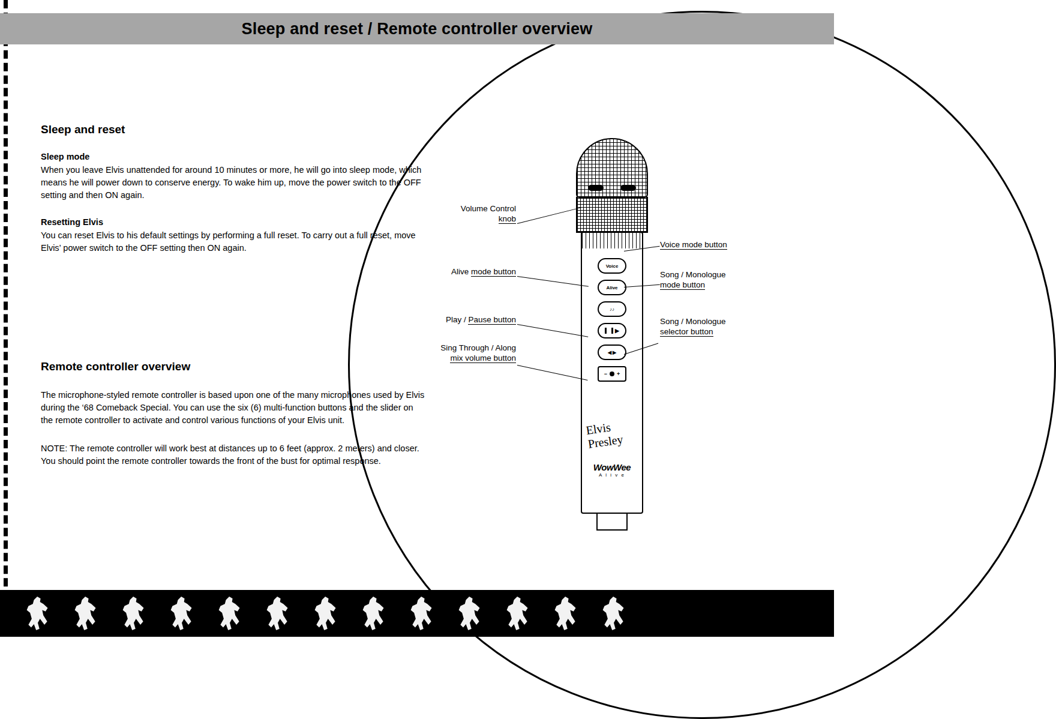Sleep and reset / Remote controller overview
Sleep and reset
Sleep mode
When you leave Elvis unattended for around 10 minutes or more, he will go into sleep mode, which means he will power down to conserve energy. To wake him up, move the power switch to the OFF setting and then ON again.
Resetting Elvis
You can reset Elvis to his default settings by performing a full reset. To carry out a full reset, move Elvis’ power switch to the OFF setting then ON again.
Remote controller overview
The microphone-styled remote controller is based upon one of the many microphones used by Elvis during the ‘68 Comeback Special. You can use the six (6) multi-function buttons and the slider on the remote controller to activate and control various functions of your Elvis unit.
NOTE: The remote controller will work best at distances up to 6 feet (approx. 2 meters) and closer. You should point the remote controller towards the front of the bust for optimal response.
Voice
Alive
♪♪
▶
◀ ▶
− +
Elvis Presley
WowWee
A l i v e
Volume Control
knob
Alive mode button
Play / Pause button
Sing Through / Along
mix volume button
Voice mode button
Song / Monologue
mode button
Song / Monologue
selector button
8